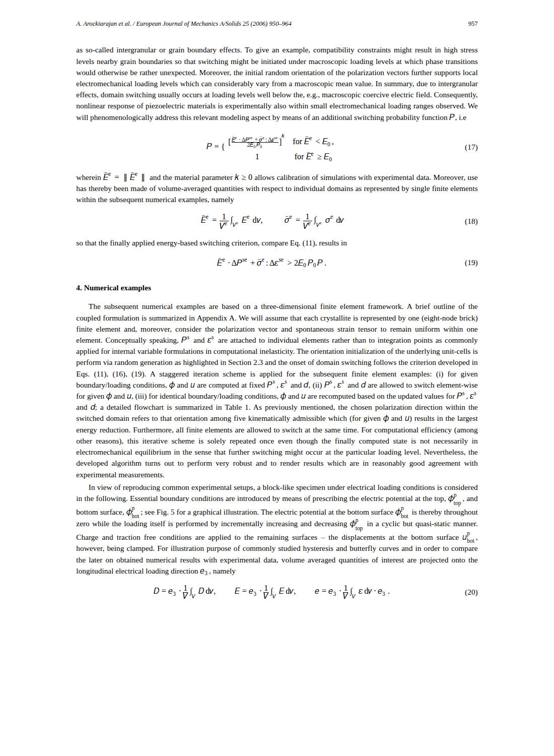A. Arockiarajan et al. / European Journal of Mechanics A/Solids 25 (2006) 950–964 957
as so-called intergranular or grain boundary effects. To give an example, compatibility constraints might result in high stress levels nearby grain boundaries so that switching might be initiated under macroscopic loading levels at which phase transitions would otherwise be rather unexpected. Moreover, the initial random orientation of the polarization vectors further supports local electromechanical loading levels which can considerably vary from a macroscopic mean value. In summary, due to intergranular effects, domain switching usually occurs at loading levels well below the, e.g., macroscopic coercive electric field. Consequently, nonlinear response of piezoelectric materials is experimentally also within small electromechanical loading ranges observed. We will phenomenologically address this relevant modeling aspect by means of an additional switching probability function P, i.e
P = { [ E¯ e ⋅ Δ Pse + σ¯ e : Δ εse 2E0P0 ] k for E¯e < E0 , 1 for E¯e ≥ E0
(17)
wherein E¯e=∥E¯e∥ and the material parameter k≥0 allows calibration of simulations with experimental data. Moreover, use has thereby been made of volume-averaged quantities with respect to individual domains as represented by single finite elements within the subsequent numerical examples, namely
E¯e = 1Ve ∫Ve Ee dv , σ¯e = 1Ve ∫Ve σe dv
(18)
so that the finally applied energy-based switching criterion, compare Eq. (11), results in
E¯e ⋅ Δ Pse + σ¯e : Δ εse > 2E0P0P .
(19)
4. Numerical examples
The subsequent numerical examples are based on a three-dimensional finite element framework. A brief outline of the coupled formulation is summarized in Appendix A. We will assume that each crystallite is represented by one (eight-node brick) finite element and, moreover, consider the polarization vector and spontaneous strain tensor to remain uniform within one element. Conceptually speaking, Ps and εs are attached to individual elements rather than to integration points as commonly applied for internal variable formulations in computational inelasticity. The orientation initialization of the underlying unit-cells is perform via random generation as highlighted in Section 2.3 and the onset of domain switching follows the criterion developed in Eqs. (11), (16), (19). A staggered iteration scheme is applied for the subsequent finite element examples: (i) for given boundary/loading conditions, ϕ and u are computed at fixed Ps, εs and d, (ii) Ps, εs and d are allowed to switch element-wise for given ϕ and u, (iii) for identical boundary/loading conditions, ϕ and u are recomputed based on the updated values for Ps, εs and d; a detailed flowchart is summarized in Table 1. As previously mentioned, the chosen polarization direction within the switched domain refers to that orientation among five kinematically admissible which (for given ϕ and u) results in the largest energy reduction. Furthermore, all finite elements are allowed to switch at the same time. For computational efficiency (among other reasons), this iterative scheme is solely repeated once even though the finally computed state is not necessarily in electromechanical equilibrium in the sense that further switching might occur at the particular loading level. Nevertheless, the developed algorithm turns out to perform very robust and to render results which are in reasonably good agreement with experimental measurements.
In view of reproducing common experimental setups, a block-like specimen under electrical loading conditions is considered in the following. Essential boundary conditions are introduced by means of prescribing the electric potential at the top, ϕtopp, and bottom surface, ϕbotp; see Fig. 5 for a graphical illustration. The electric potential at the bottom surface ϕbotp is thereby throughout zero while the loading itself is performed by incrementally increasing and decreasing ϕtopp in a cyclic but quasi-static manner. Charge and traction free conditions are applied to the remaining surfaces – the displacements at the bottom surface ubotp, however, being clamped. For illustration purpose of commonly studied hysteresis and butterfly curves and in order to compare the later on obtained numerical results with experimental data, volume averaged quantities of interest are projected onto the longitudinal electrical loading direction e3, namely
D = e3 ⋅ 1V ∫V D dv , E = e3 ⋅ 1V ∫V E dv , e = e3 ⋅ 1V ∫V ε dv ⋅ e3 .
(20)